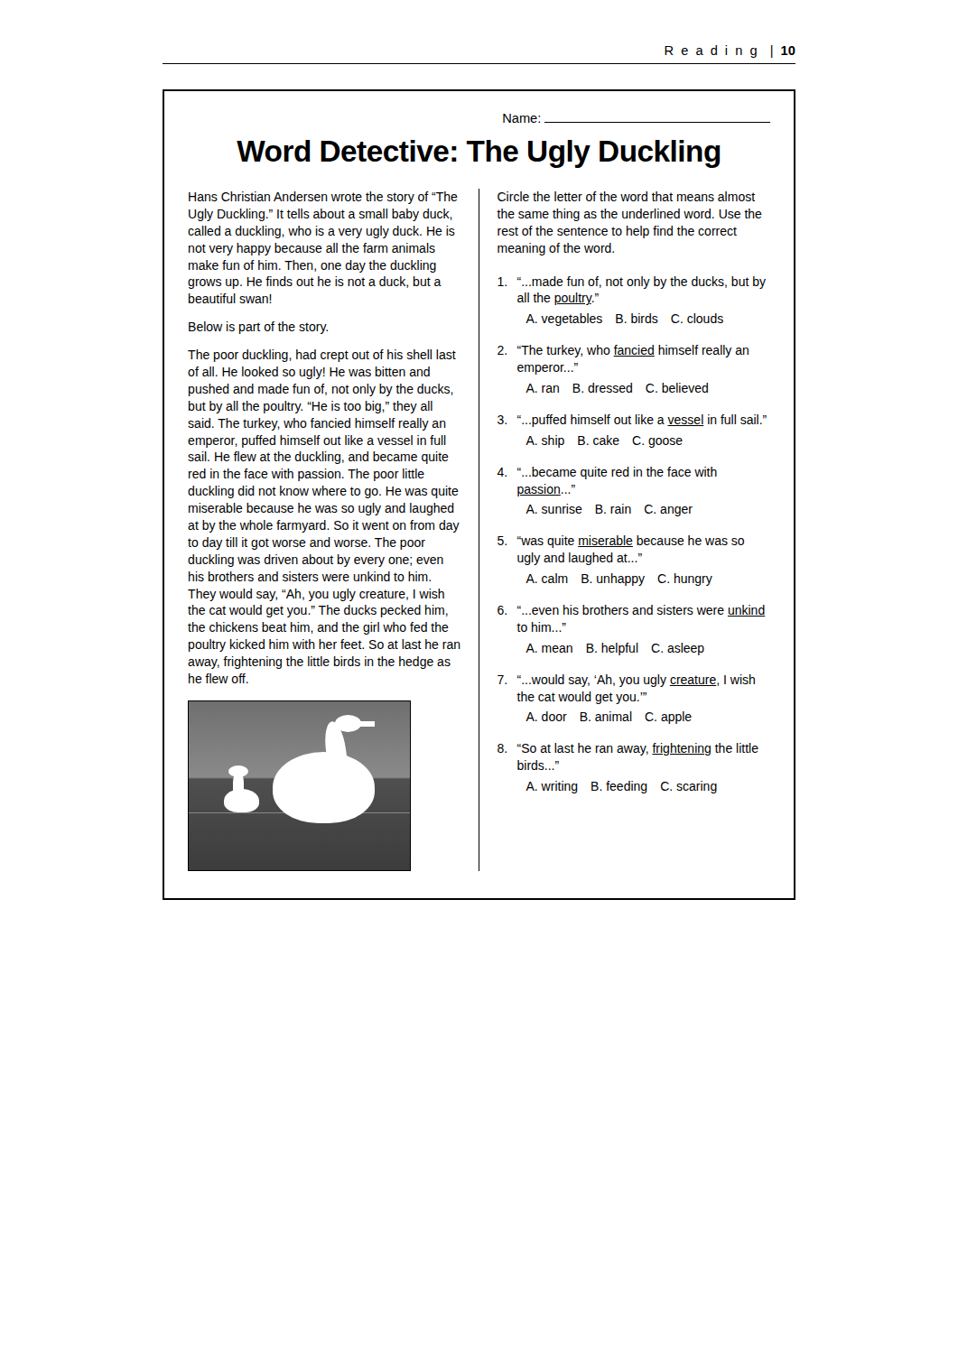R e a d i n g | 10
Name:
Word Detective: The Ugly Duckling
Hans Christian Andersen wrote the story of “The Ugly Duckling.” It tells about a small baby duck, called a duckling, who is a very ugly duck. He is not very happy because all the farm animals make fun of him. Then, one day the duckling grows up. He finds out he is not a duck, but a beautiful swan!
Below is part of the story.
The poor duckling, had crept out of his shell last of all. He looked so ugly! He was bitten and pushed and made fun of, not only by the ducks, but by all the poultry. “He is too big,” they all said. The turkey, who fancied himself really an emperor, puffed himself out like a vessel in full sail. He flew at the duckling, and became quite red in the face with passion. The poor little duckling did not know where to go. He was quite miserable because he was so ugly and laughed at by the whole farmyard. So it went on from day to day till it got worse and worse. The poor duckling was driven about by every one; even his brothers and sisters were unkind to him. They would say, “Ah, you ugly creature, I wish the cat would get you.” The ducks pecked him, the chickens beat him, and the girl who fed the poultry kicked him with her feet. So at last he ran away, frightening the little birds in the hedge as he flew off.
Circle the letter of the word that means almost the same thing as the underlined word. Use the rest of the sentence to help find the correct meaning of the word.
“...made fun of, not only by the ducks, but by all the poultry.”
A. vegetables B. birds C. clouds
“The turkey, who fancied himself really an emperor...”
A. ran B. dressed C. believed
“...puffed himself out like a vessel in full sail.”
A. ship B. cake C. goose
“...became quite red in the face with passion...”
A. sunrise B. rain C. anger
“was quite miserable because he was so ugly and laughed at...”
A. calm B. unhappy C. hungry
“...even his brothers and sisters were unkind to him...”
A. mean B. helpful C. asleep
“...would say, ‘Ah, you ugly creature, I wish the cat would get you.’”
A. door B. animal C. apple
“So at last he ran away, frightening the little birds...”
A. writing B. feeding C. scaring